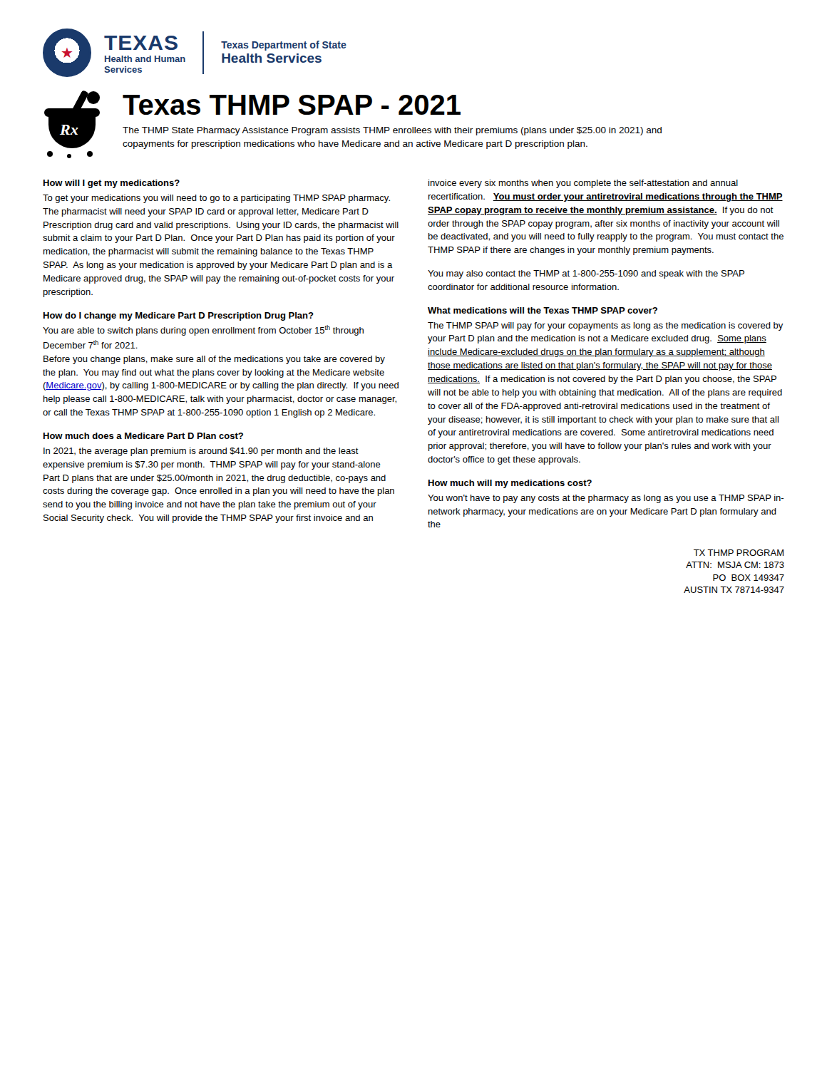TEXAS
Health and Human
Services
Texas Department of State
Health Services
Rx
Texas THMP SPAP - 2021
The THMP State Pharmacy Assistance Program assists THMP enrollees with their premiums (plans under $25.00 in 2021) and copayments for prescription medications who have Medicare and an active Medicare part D prescription plan.
How will I get my medications?
To get your medications you will need to go to a participating THMP SPAP pharmacy. The pharmacist will need your SPAP ID card or approval letter, Medicare Part D Prescription drug card and valid prescriptions. Using your ID cards, the pharmacist will submit a claim to your Part D Plan. Once your Part D Plan has paid its portion of your medication, the pharmacist will submit the remaining balance to the Texas THMP SPAP. As long as your medication is approved by your Medicare Part D plan and is a Medicare approved drug, the SPAP will pay the remaining out-of-pocket costs for your prescription.
How do I change my Medicare Part D Prescription Drug Plan?
You are able to switch plans during open enrollment from October 15th through December 7th for 2021.
Before you change plans, make sure all of the medications you take are covered by the plan. You may find out what the plans cover by looking at the Medicare website (Medicare.gov), by calling 1-800-MEDICARE or by calling the plan directly. If you need help please call 1-800-MEDICARE, talk with your pharmacist, doctor or case manager, or call the Texas THMP SPAP at 1-800-255-1090 option 1 English op 2 Medicare.
How much does a Medicare Part D Plan cost?
In 2021, the average plan premium is around $41.90 per month and the least expensive premium is $7.30 per month. THMP SPAP will pay for your stand-alone Part D plans that are under $25.00/month in 2021, the drug deductible, co-pays and costs during the coverage gap. Once enrolled in a plan you will need to have the plan send to you the billing invoice and not have the plan take the premium out of your Social Security check. You will provide the THMP SPAP your first invoice and an invoice every six months when you complete the self-attestation and annual recertification. You must order your antiretroviral medications through the THMP SPAP copay program to receive the monthly premium assistance. If you do not order through the SPAP copay program, after six months of inactivity your account will be deactivated, and you will need to fully reapply to the program. You must contact the THMP SPAP if there are changes in your monthly premium payments.
You may also contact the THMP at 1-800-255-1090 and speak with the SPAP coordinator for additional resource information.
What medications will the Texas THMP SPAP cover?
The THMP SPAP will pay for your copayments as long as the medication is covered by your Part D plan and the medication is not a Medicare excluded drug. Some plans include Medicare-excluded drugs on the plan formulary as a supplement; although those medications are listed on that plan's formulary, the SPAP will not pay for those medications. If a medication is not covered by the Part D plan you choose, the SPAP will not be able to help you with obtaining that medication. All of the plans are required to cover all of the FDA-approved anti-retroviral medications used in the treatment of your disease; however, it is still important to check with your plan to make sure that all of your antiretroviral medications are covered. Some antiretroviral medications need prior approval; therefore, you will have to follow your plan's rules and work with your doctor's office to get these approvals.
How much will my medications cost?
You won't have to pay any costs at the pharmacy as long as you use a THMP SPAP in-network pharmacy, your medications are on your Medicare Part D plan formulary and the
TX THMP PROGRAM
ATTN: MSJA CM: 1873
PO BOX 149347
AUSTIN TX 78714-9347